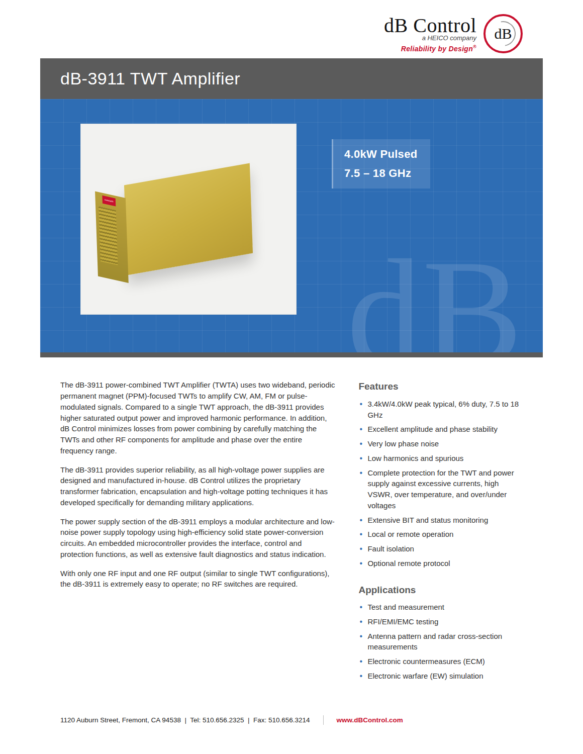dB Control
a HEICO company
Reliability by Design®
dB
dB-3911 TWT Amplifier
DANGER
4.0kW Pulsed
7.5 – 18 GHz
dB
The dB-3911 power-combined TWT Amplifier (TWTA) uses two wideband, periodic permanent magnet (PPM)-focused TWTs to amplify CW, AM, FM or pulse-modulated signals. Compared to a single TWT approach, the dB-3911 provides higher saturated output power and improved harmonic performance. In addition, dB Control minimizes losses from power combining by carefully matching the TWTs and other RF components for amplitude and phase over the entire frequency range.
The dB-3911 provides superior reliability, as all high-voltage power supplies are designed and manufactured in-house. dB Control utilizes the proprietary transformer fabrication, encapsulation and high-voltage potting techniques it has developed specifically for demanding military applications.
The power supply section of the dB-3911 employs a modular architecture and low-noise power supply topology using high-efficiency solid state power-conversion circuits. An embedded microcontroller provides the interface, control and protection functions, as well as extensive fault diagnostics and status indication.
With only one RF input and one RF output (similar to single TWT configurations), the dB-3911 is extremely easy to operate; no RF switches are required.
Features
3.4kW/4.0kW peak typical, 6% duty, 7.5 to 18 GHz
Excellent amplitude and phase stability
Very low phase noise
Low harmonics and spurious
Complete protection for the TWT and power supply against excessive currents, high VSWR, over temperature, and over/under voltages
Extensive BIT and status monitoring
Local or remote operation
Fault isolation
Optional remote protocol
Applications
Test and measurement
RFI/EMI/EMC testing
Antenna pattern and radar cross-section measurements
Electronic countermeasures (ECM)
Electronic warfare (EW) simulation
1120 Auburn Street, Fremont, CA 94538 | Tel: 510.656.2325 | Fax: 510.656.3214
www.dBControl.com